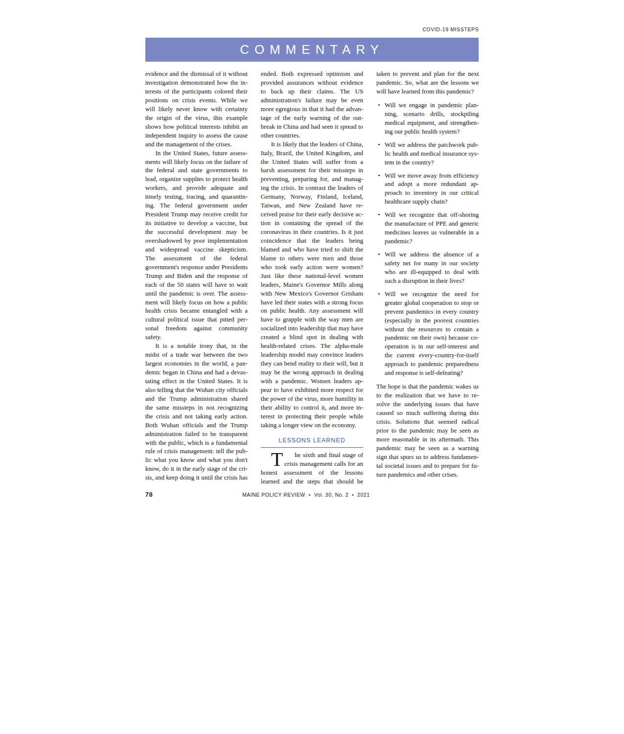COVID-19 MISSTEPS
Commentary
evidence and the dismissal of it without investigation demonstrated how the interests of the participants colored their positions on crisis events. While we will likely never know with certainty the origin of the virus, this example shows how political interests inhibit an independent inquiry to assess the cause and the management of the crises.
In the United States, future assessments will likely focus on the failure of the federal and state governments to lead, organize supplies to protect health workers, and provide adequate and timely testing, tracing, and quarantining. The federal government under President Trump may receive credit for its initiative to develop a vaccine, but the successful development may be overshadowed by poor implementation and widespread vaccine skepticism. The assessment of the federal government's response under Presidents Trump and Biden and the response of each of the 50 states will have to wait until the pandemic is over. The assessment will likely focus on how a public health crisis became entangled with a cultural political issue that pitted personal freedom against community safety.
It is a notable irony that, in the midst of a trade war between the two largest economies in the world, a pandemic began in China and had a devastating effect in the United States. It is also telling that the Wuhan city officials and the Trump administration shared the same missteps in not recognizing the crisis and not taking early action. Both Wuhan officials and the Trump administration failed to be transparent with the public, which is a fundamental rule of crisis management: tell the public what you know and what you don't know, do it in the early stage of the crisis, and keep doing it until the crisis has ended. Both expressed optimism and provided assurances without evidence to back up their claims. The US administration's failure may be even more egregious in that it had the advantage of the early warning of the outbreak in China and had seen it spread to other countries.
It is likely that the leaders of China, Italy, Brazil, the United Kingdom, and the United States will suffer from a harsh assessment for their missteps in preventing, preparing for, and managing the crisis. In contrast the leaders of Germany, Norway, Finland, Iceland, Taiwan, and New Zealand have received praise for their early decisive action in containing the spread of the coronavirus in their countries. Is it just coincidence that the leaders being blamed and who have tried to shift the blame to others were men and those who took early action were women? Just like these national-level women leaders, Maine's Governor Mills along with New Mexico's Governor Grisham have led their states with a strong focus on public health. Any assessment will have to grapple with the way men are socialized into leadership that may have created a blind spot in dealing with health-related crises. The alpha-male leadership model may convince leaders they can bend reality to their will, but it may be the wrong approach in dealing with a pandemic. Women leaders appear to have exhibited more respect for the power of the virus, more humility in their ability to control it, and more interest in protecting their people while taking a longer view on the economy.
LESSONS LEARNED
The sixth and final stage of crisis management calls for an honest assessment of the lessons learned and the steps that should be taken to prevent and plan for the next pandemic. So, what are the lessons we will have learned from this pandemic?
Will we engage in pandemic planning, scenario drills, stockpiling medical equipment, and strengthening our public health system?
Will we address the patchwork public health and medical insurance system in the country?
Will we move away from efficiency and adopt a more redundant approach to inventory in our critical healthcare supply chain?
Will we recognize that off-shoring the manufacture of PPE and generic medicines leaves us vulnerable in a pandemic?
Will we address the absence of a safety net for many in our society who are ill-equipped to deal with such a disruption in their lives?
Will we recognize the need for greater global cooperation to stop or prevent pandemics in every country (especially in the poorest countries without the resources to contain a pandemic on their own) because cooperation is in our self-interest and the current every-country-for-itself approach to pandemic preparedness and response is self-defeating?
The hope is that the pandemic wakes us to the realization that we have to resolve the underlying issues that have caused so much suffering during this crisis. Solutions that seemed radical prior to the pandemic may be seen as more reasonable in its aftermath. This pandemic may be seen as a warning sign that spurs us to address fundamental societal issues and to prepare for future pandemics and other crises.
78
MAINE POLICY REVIEW • Vol. 30, No. 2 • 2021